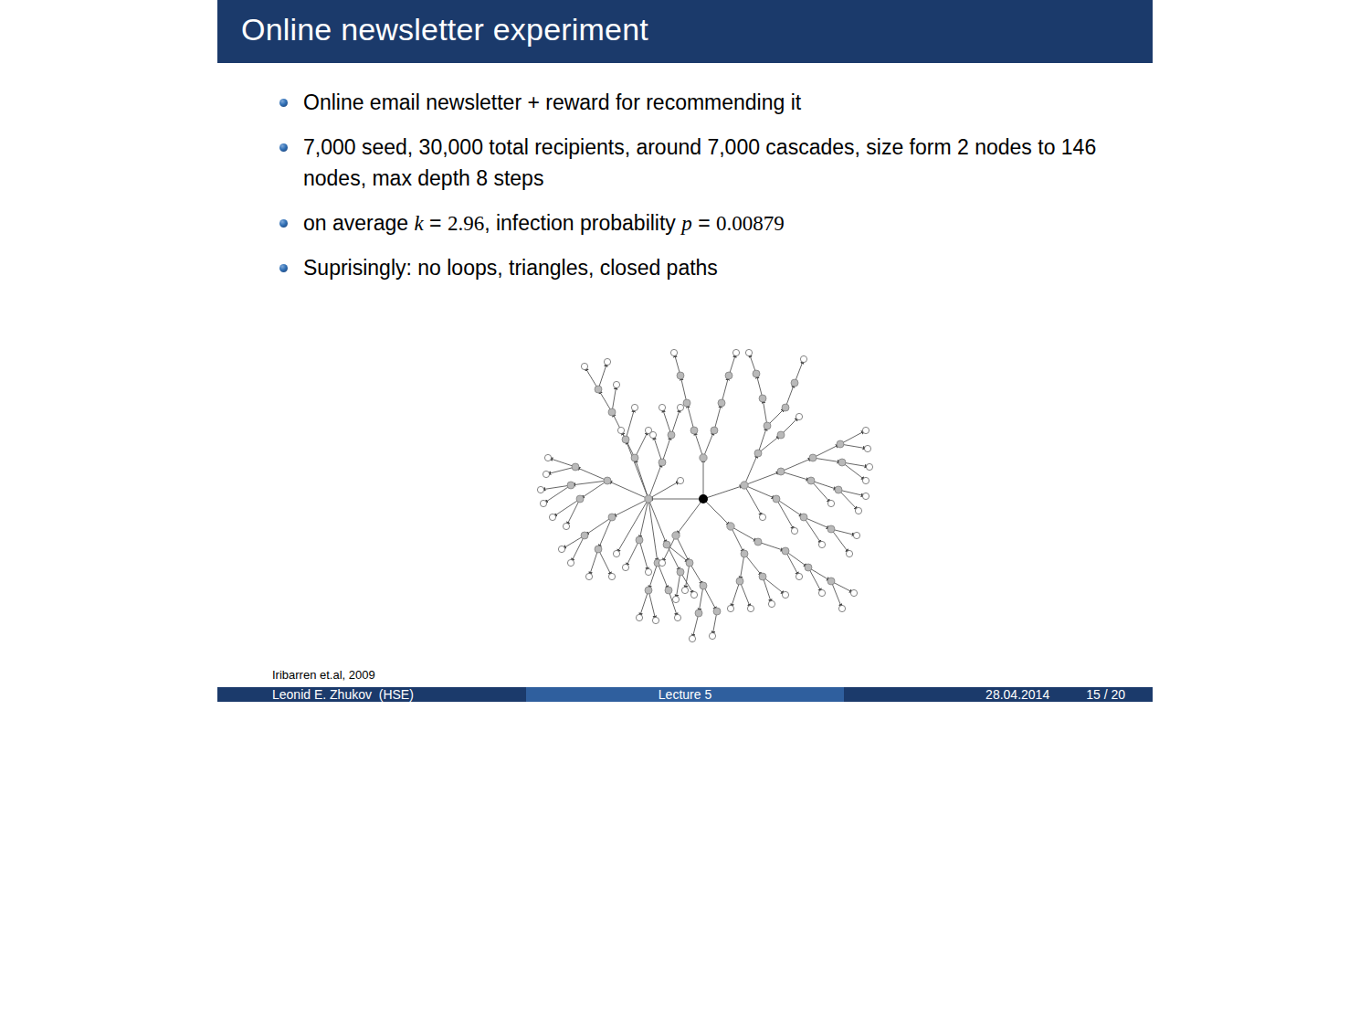Online newsletter experiment
Online email newsletter + reward for recommending it
7,000 seed, 30,000 total recipients, around 7,000 cascades, size form 2 nodes to 146 nodes, max depth 8 steps
on average k = 2.96, infection probability p = 0.00879
Suprisingly: no loops, triangles, closed paths
Iribarren et.al, 2009
Leonid E. Zhukov (HSE)
Lecture 5
28.04.201415 / 20